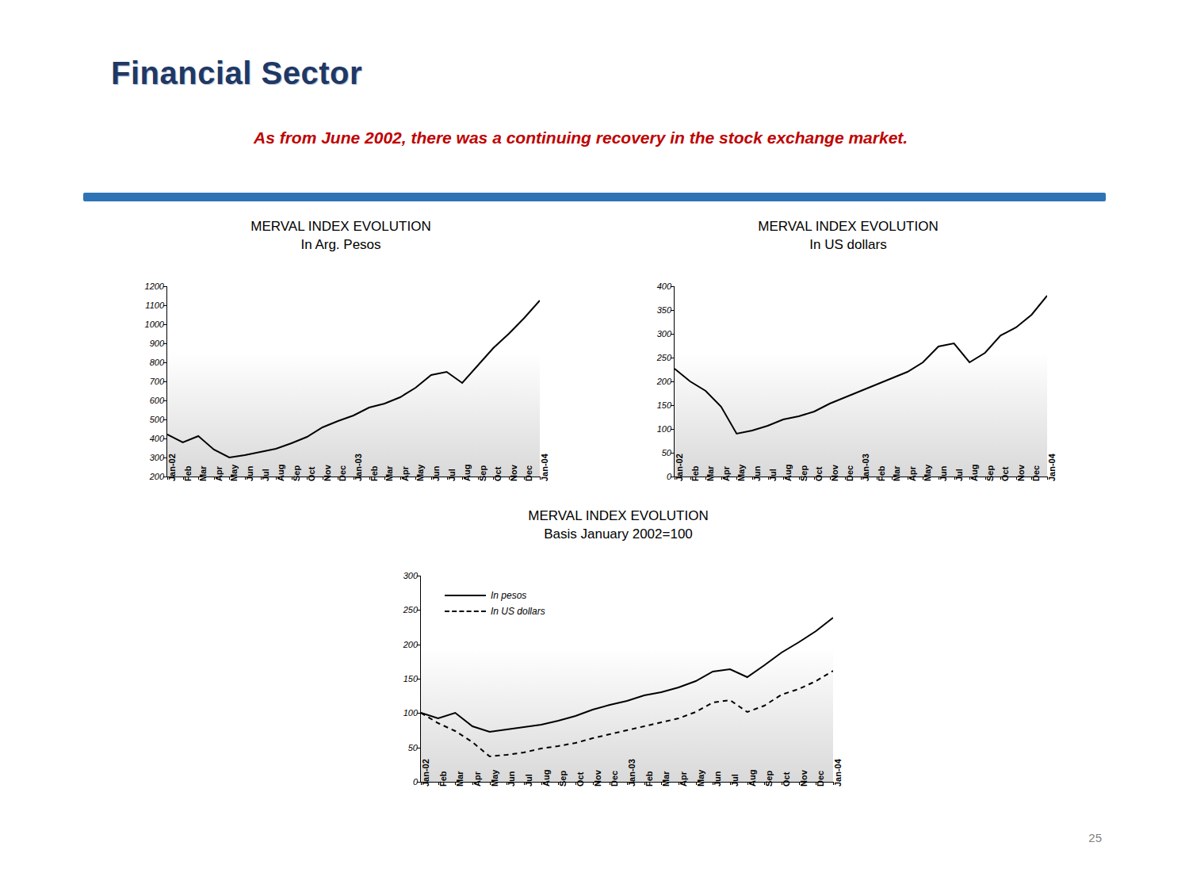Financial Sector
As from June 2002, there was a continuing recovery in the stock exchange market.
MERVAL INDEX EVOLUTION
In Arg. Pesos
1200
1100
1000
900
800
700
600
500
400
300
200
Jan-02
Feb
Mar
Apr
May
Jun
Jul
Aug
Sep
Oct
Nov
Dec
Jan-03
Feb
Mar
Apr
May
Jun
Jul
Aug
Sep
Oct
Nov
Dec
Jan-04
MERVAL INDEX EVOLUTION
In US dollars
400
350
300
250
200
150
100
50
0
Jan-02
Feb
Mar
Apr
May
Jun
Jul
Aug
Sep
Oct
Nov
Dec
Jan-03
Feb
Mar
Apr
May
Jun
Jul
Aug
Sep
Oct
Nov
Dec
Jan-04
MERVAL INDEX EVOLUTION
Basis January 2002=100
300
250
200
150
100
50
0
Jan-02
Feb
Mar
Apr
May
Jun
Jul
Aug
Sep
Oct
Nov
Dec
Jan-03
Feb
Mar
Apr
May
Jun
Jul
Aug
Sep
Oct
Nov
Dec
Jan-04
In pesos
In US dollars
25